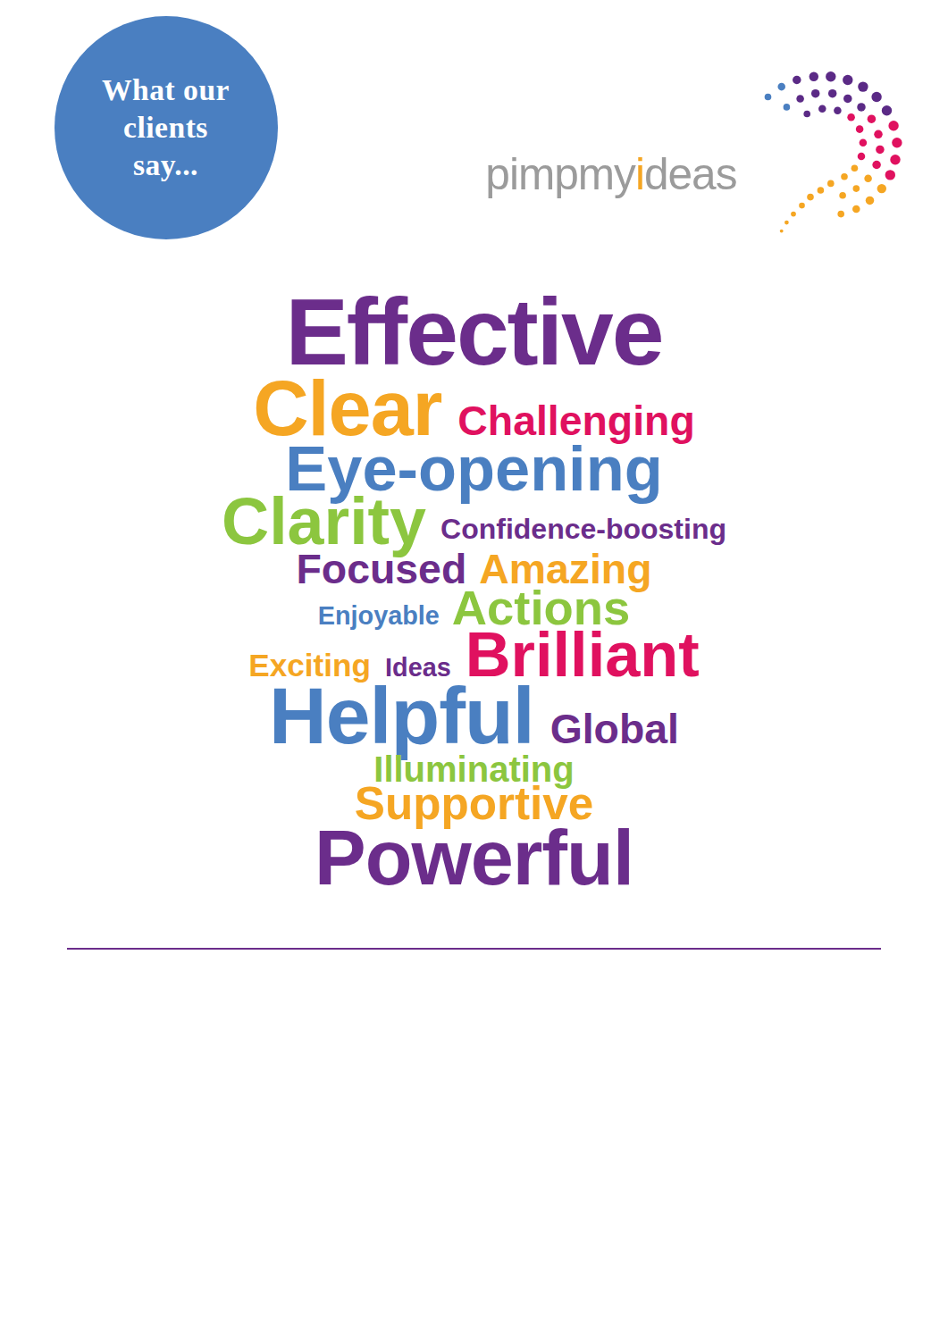What our
clients
say...
pimp my ideas
Effective
Clear Challenging
Eye-opening
Clarity Confidence-boosting
Focused Amazing
Enjoyable Actions
Exciting Ideas Brilliant
Helpful Global
Illuminating
Supportive
Powerful